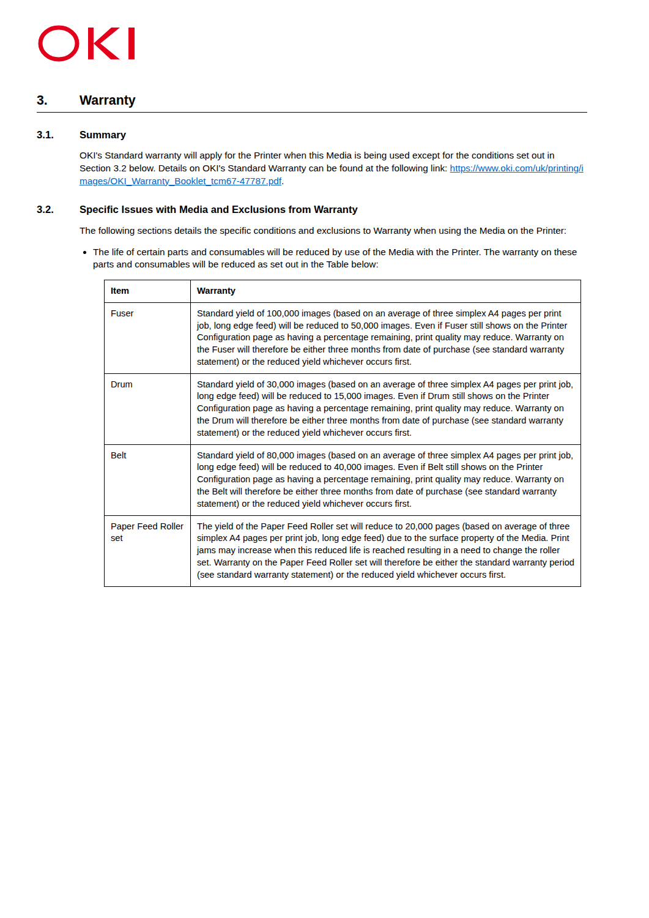3. Warranty
3.1. Summary
OKI's Standard warranty will apply for the Printer when this Media is being used except for the conditions set out in Section 3.2 below. Details on OKI's Standard Warranty can be found at the following link: https://www.oki.com/uk/printing/images/OKI_Warranty_Booklet_tcm67-47787.pdf.
3.2. Specific Issues with Media and Exclusions from Warranty
The following sections details the specific conditions and exclusions to Warranty when using the Media on the Printer:
The life of certain parts and consumables will be reduced by use of the Media with the Printer. The warranty on these parts and consumables will be reduced as set out in the Table below:
| Item | Warranty |
| --- | --- |
| Fuser | Standard yield of 100,000 images (based on an average of three simplex A4 pages per print job, long edge feed) will be reduced to 50,000 images. Even if Fuser still shows on the Printer Configuration page as having a percentage remaining, print quality may reduce. Warranty on the Fuser will therefore be either three months from date of purchase (see standard warranty statement) or the reduced yield whichever occurs first. |
| Drum | Standard yield of 30,000 images (based on an average of three simplex A4 pages per print job, long edge feed) will be reduced to 15,000 images. Even if Drum still shows on the Printer Configuration page as having a percentage remaining, print quality may reduce. Warranty on the Drum will therefore be either three months from date of purchase (see standard warranty statement) or the reduced yield whichever occurs first. |
| Belt | Standard yield of 80,000 images (based on an average of three simplex A4 pages per print job, long edge feed) will be reduced to 40,000 images. Even if Belt still shows on the Printer Configuration page as having a percentage remaining, print quality may reduce. Warranty on the Belt will therefore be either three months from date of purchase (see standard warranty statement) or the reduced yield whichever occurs first. |
| Paper Feed Roller set | The yield of the Paper Feed Roller set will reduce to 20,000 pages (based on average of three simplex A4 pages per print job, long edge feed) due to the surface property of the Media. Print jams may increase when this reduced life is reached resulting in a need to change the roller set. Warranty on the Paper Feed Roller set will therefore be either the standard warranty period (see standard warranty statement) or the reduced yield whichever occurs first. |